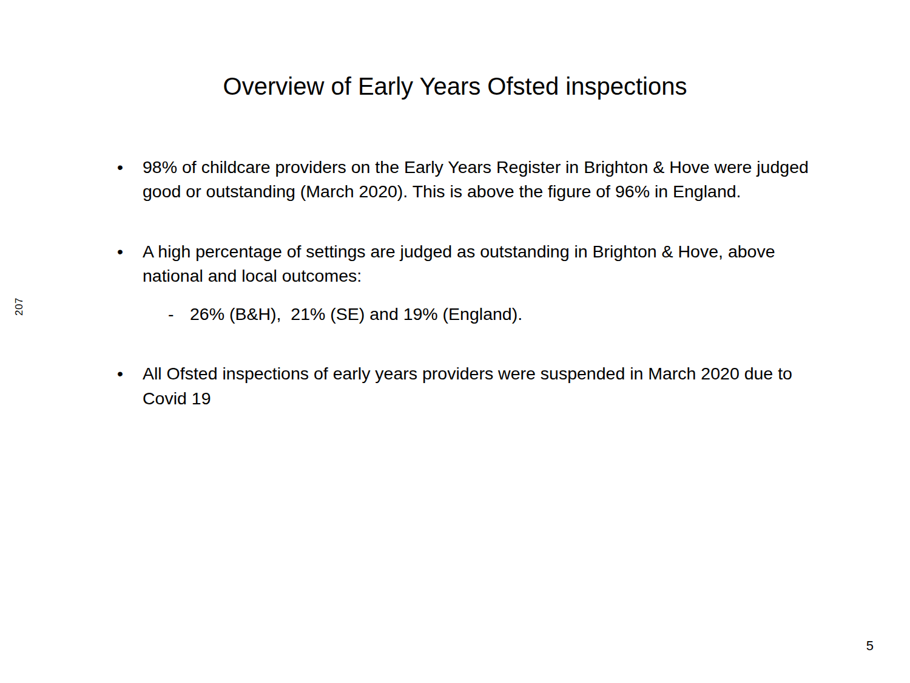207
Overview of Early Years Ofsted inspections
98% of childcare providers on the Early Years Register in Brighton & Hove were judged good or outstanding (March 2020). This is above the figure of 96% in England.
A high percentage of settings are judged as outstanding in Brighton & Hove, above national and local outcomes:
26% (B&H), 21% (SE) and 19% (England).
All Ofsted inspections of early years providers were suspended in March 2020 due to Covid 19
5